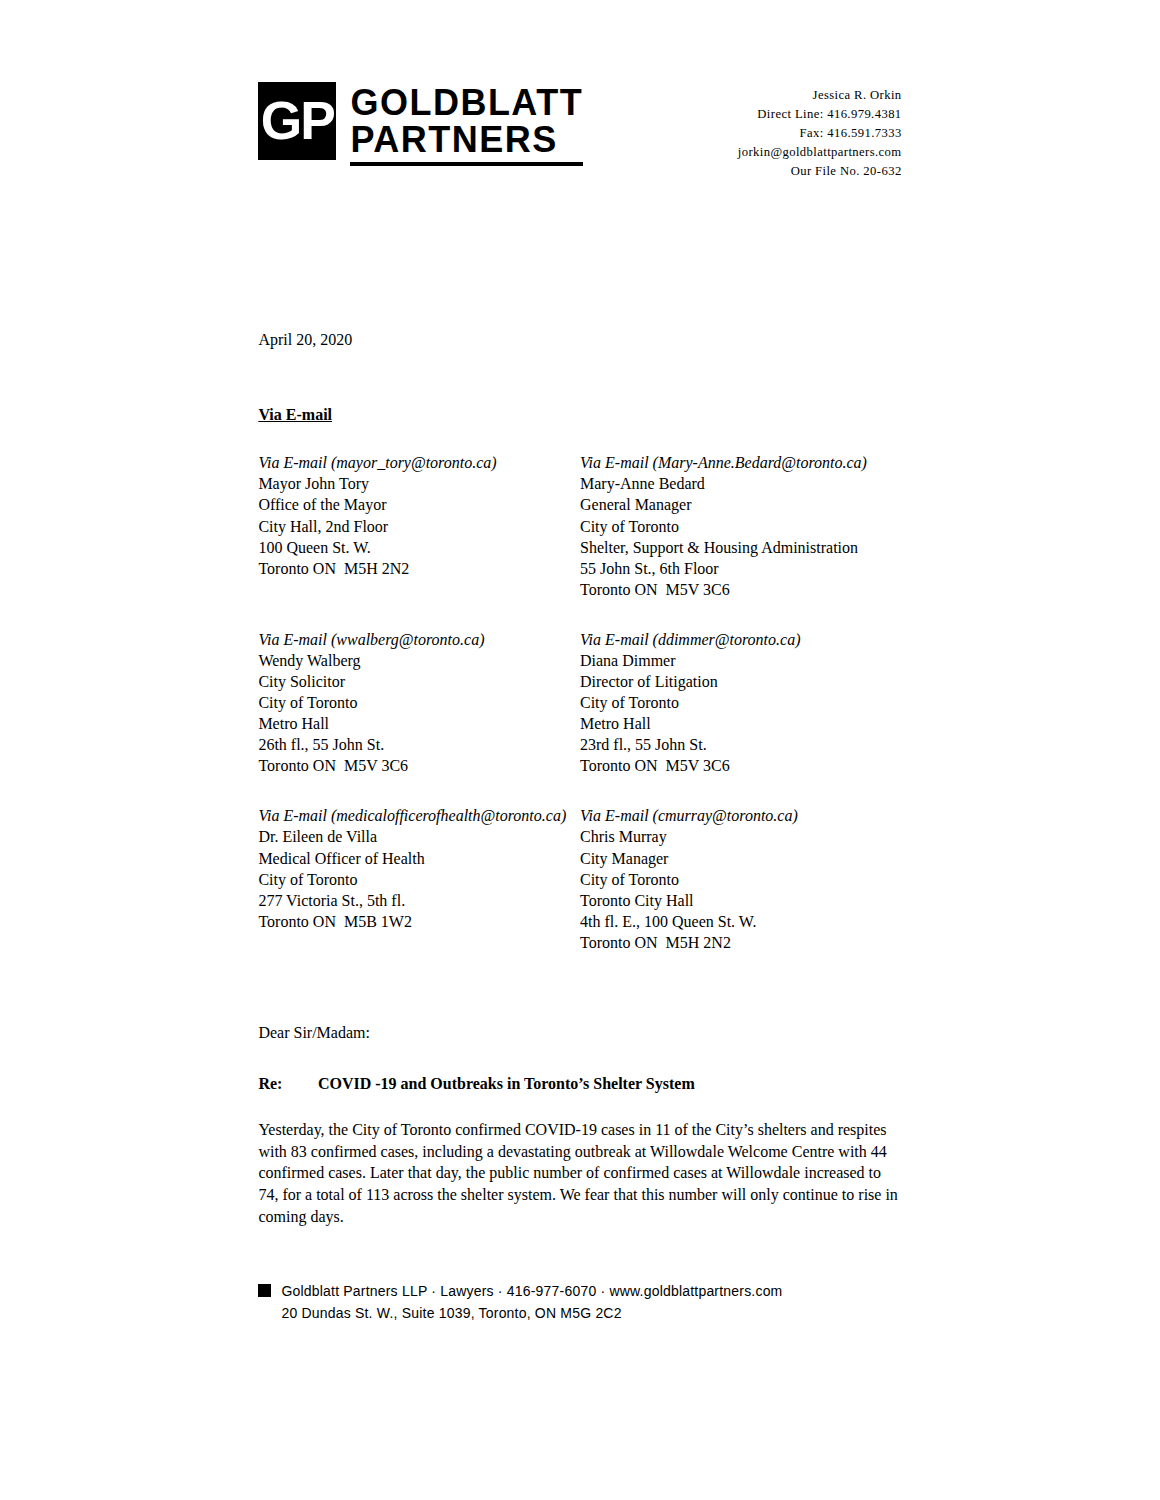GP
GOLDBLATT
PARTNERS
Jessica R. Orkin
Direct Line: 416.979.4381
Fax: 416.591.7333
jorkin@goldblattpartners.com
Our File No. 20-632
April 20, 2020
Via E-mail
| Via E-mail (mayor_tory@toronto.ca) Mayor John Tory Office of the Mayor City Hall, 2nd Floor 100 Queen St. W. Toronto ON M5H 2N2 | Via E-mail (Mary-Anne.Bedard@toronto.ca) Mary-Anne Bedard General Manager City of Toronto Shelter, Support & Housing Administration 55 John St., 6th Floor Toronto ON M5V 3C6 |
| Via E-mail (wwalberg@toronto.ca) Wendy Walberg City Solicitor City of Toronto Metro Hall 26th fl., 55 John St. Toronto ON M5V 3C6 | Via E-mail (ddimmer@toronto.ca) Diana Dimmer Director of Litigation City of Toronto Metro Hall 23rd fl., 55 John St. Toronto ON M5V 3C6 |
| Via E-mail (medicalofficerofhealth@toronto.ca) Dr. Eileen de Villa Medical Officer of Health City of Toronto 277 Victoria St., 5th fl. Toronto ON M5B 1W2 | Via E-mail (cmurray@toronto.ca) Chris Murray City Manager City of Toronto Toronto City Hall 4th fl. E., 100 Queen St. W. Toronto ON M5H 2N2 |
Dear Sir/Madam:
Re: COVID -19 and Outbreaks in Toronto’s Shelter System
Yesterday, the City of Toronto confirmed COVID-19 cases in 11 of the City’s shelters and respites with 83 confirmed cases, including a devastating outbreak at Willowdale Welcome Centre with 44 confirmed cases. Later that day, the public number of confirmed cases at Willowdale increased to 74, for a total of 113 across the shelter system. We fear that this number will only continue to rise in coming days.
Goldblatt Partners LLP · Lawyers · 416-977-6070 · www.goldblattpartners.com
20 Dundas St. W., Suite 1039, Toronto, ON M5G 2C2